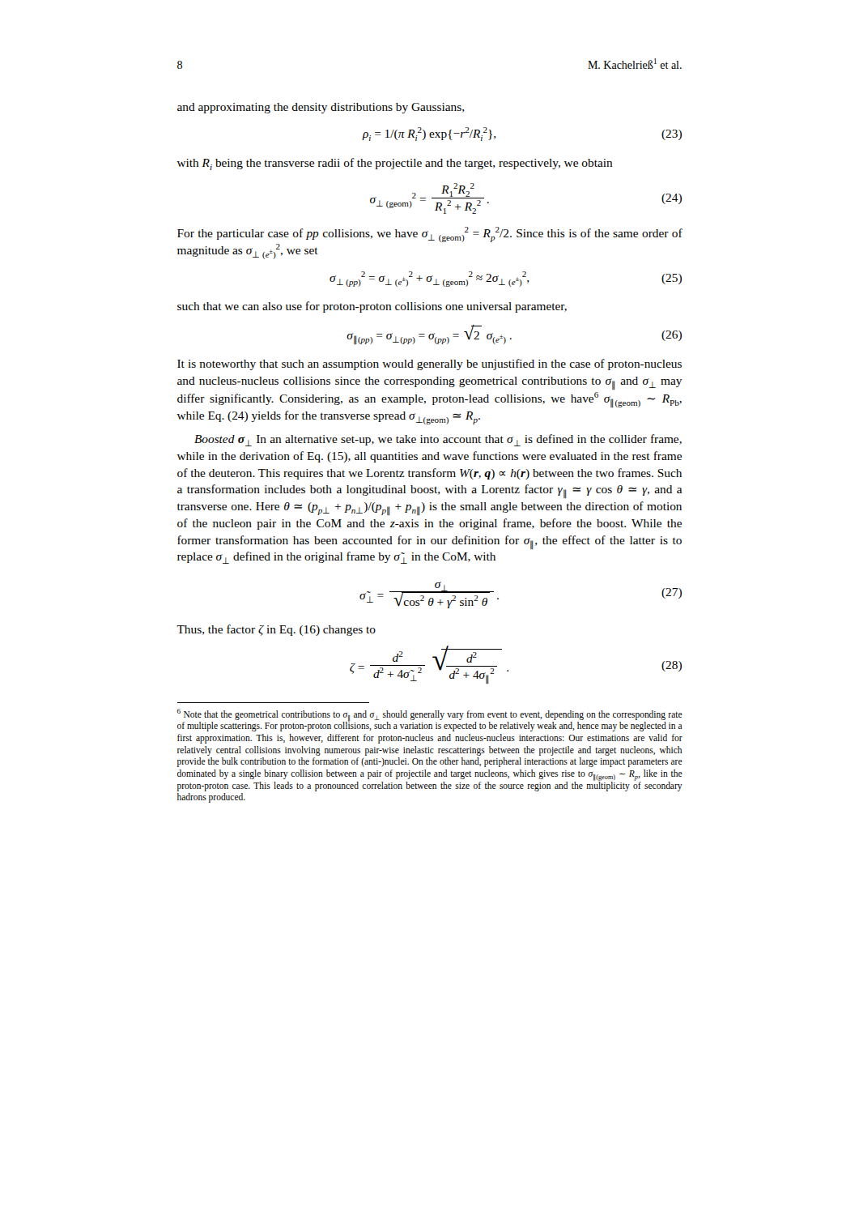8 M. Kachelrieß1 et al.
and approximating the density distributions by Gaussians,
ρi = 1/(π Ri2) exp{−r2/Ri2}, (23)
with Ri being the transverse radii of the projectile and the target, respectively, we obtain
σ⊥ (geom)2 = R12R22 R12 + R22 . (24)
For the particular case of pp collisions, we have σ⊥ (geom)2 = Rp2/2. Since this is of the same order of magnitude as σ⊥ (e±)2, we set
σ⊥ (pp)2 = σ⊥ (e±)2 + σ⊥ (geom)2 ≈ 2σ⊥ (e±)2, (25)
such that we can also use for proton-proton collisions one universal parameter,
σ∥(pp) = σ⊥(pp) = σ(pp) = 2 σ(e±) . (26)
It is noteworthy that such an assumption would generally be unjustified in the case of proton-nucleus and nucleus-nucleus collisions since the corresponding geometrical contributions to σ∥ and σ⊥ may differ significantly. Considering, as an example, proton-lead collisions, we have6 σ∥(geom) ∼ RPb, while Eq. (24) yields for the transverse spread σ⊥(geom) ≃ Rp.
Boosted σ⊥ In an alternative set-up, we take into account that σ⊥ is defined in the collider frame, while in the derivation of Eq. (15), all quantities and wave functions were evaluated in the rest frame of the deuteron. This requires that we Lorentz transform W(r, q) ∝ h(r) between the two frames. Such a transformation includes both a longitudinal boost, with a Lorentz factor γ∥ ≃ γ cos θ ≃ γ, and a transverse one. Here θ ≃ (pp⊥ + pn⊥)/(pp∥ + pn∥) is the small angle between the direction of motion of the nucleon pair in the CoM and the z-axis in the original frame, before the boost. While the former transformation has been accounted for in our definition for σ∥, the effect of the latter is to replace σ⊥ defined in the original frame by σ̃⊥ in the CoM, with
σ̃⊥ = σ⊥ cos2 θ + γ2 sin2 θ . (27)
Thus, the factor ζ in Eq. (16) changes to
ζ = d2 d2 + 4σ̃⊥2 d2 d2 + 4σ∥2 . (28)
6 Note that the geometrical contributions to σ∥ and σ⊥ should generally vary from event to event, depending on the corresponding rate of multiple scatterings. For proton-proton collisions, such a variation is expected to be relatively weak and, hence may be neglected in a first approximation. This is, however, different for proton-nucleus and nucleus-nucleus interactions: Our estimations are valid for relatively central collisions involving numerous pair-wise inelastic rescatterings between the projectile and target nucleons, which provide the bulk contribution to the formation of (anti-)nuclei. On the other hand, peripheral interactions at large impact parameters are dominated by a single binary collision between a pair of projectile and target nucleons, which gives rise to σ∥(geom) ∼ Rp, like in the proton-proton case. This leads to a pronounced correlation between the size of the source region and the multiplicity of secondary hadrons produced.